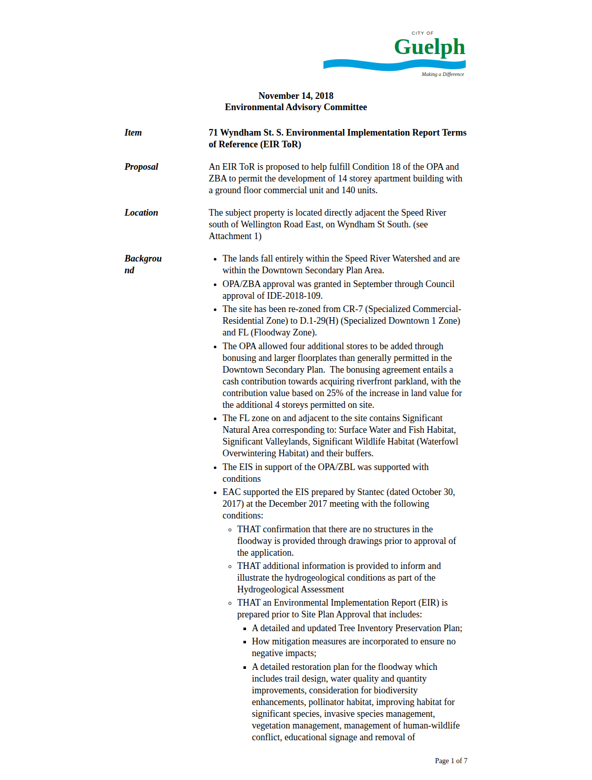November 14, 2018 Environmental Advisory Committee
| Item | 71 Wyndham St. S. Environmental Implementation Report Terms of Reference (EIR ToR) |
| Proposal | An EIR ToR is proposed to help fulfill Condition 18 of the OPA and ZBA to permit the development of 14 storey apartment building with a ground floor commercial unit and 140 units. |
| Location | The subject property is located directly adjacent the Speed River south of Wellington Road East, on Wyndham St South. (see Attachment 1) |
| Backgrou nd | The lands fall entirely within the Speed River Watershed and are within the Downtown Secondary Plan Area. OPA/ZBA approval was granted in September through Council approval of IDE-2018-109. The site has been re-zoned from CR-7 (Specialized Commercial-Residential Zone) to D.1-29(H) (Specialized Downtown 1 Zone) and FL (Floodway Zone). The OPA allowed four additional stores to be added through bonusing and larger floorplates than generally permitted in the Downtown Secondary Plan. The bonusing agreement entails a cash contribution towards acquiring riverfront parkland, with the contribution value based on 25% of the increase in land value for the additional 4 storeys permitted on site. The FL zone on and adjacent to the site contains Significant Natural Area corresponding to: Surface Water and Fish Habitat, Significant Valleylands, Significant Wildlife Habitat (Waterfowl Overwintering Habitat) and their buffers. The EIS in support of the OPA/ZBL was supported with conditions EAC supported the EIS prepared by Stantec (dated October 30, 2017) at the December 2017 meeting with the following conditions: THAT confirmation that there are no structures in the floodway is provided through drawings prior to approval of the application. THAT additional information is provided to inform and illustrate the hydrogeological conditions as part of the Hydrogeological Assessment THAT an Environmental Implementation Report (EIR) is prepared prior to Site Plan Approval that includes: A detailed and updated Tree Inventory Preservation Plan; How mitigation measures are incorporated to ensure no negative impacts; A detailed restoration plan for the floodway which includes trail design, water quality and quantity improvements, consideration for biodiversity enhancements, pollinator habitat, improving habitat for significant species, invasive species management, vegetation management, management of human-wildlife conflict, educational signage and removal of |
Page 1 of 7